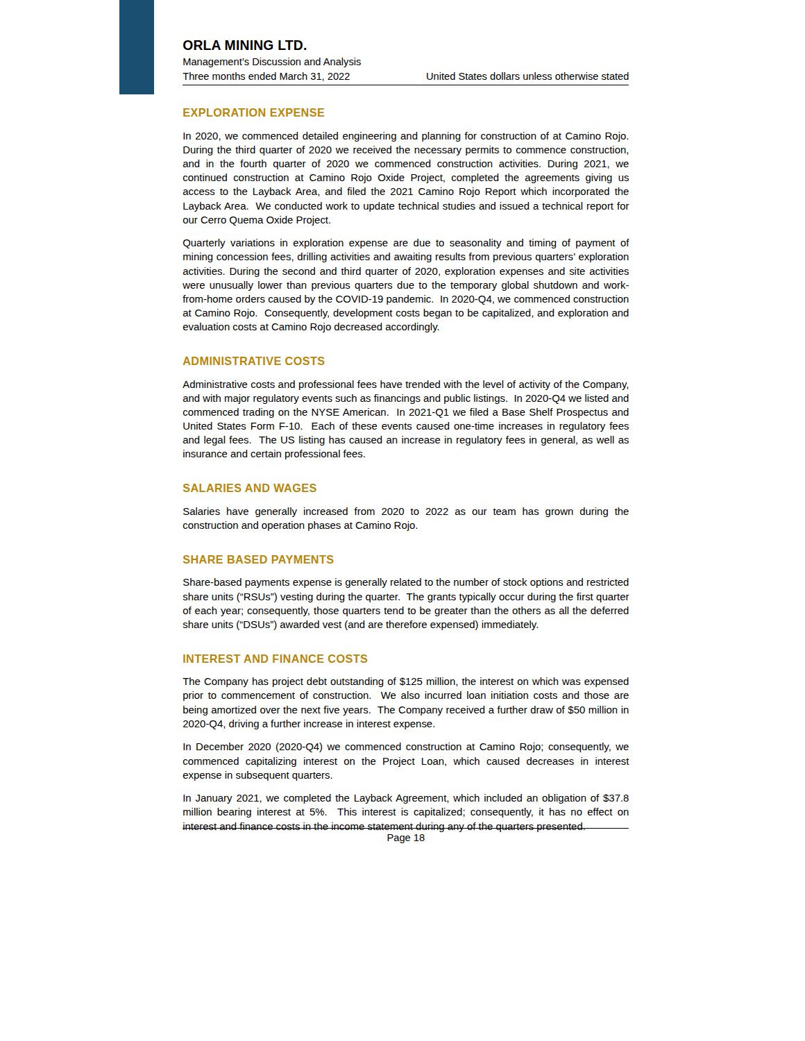ORLA MINING LTD.
Management’s Discussion and Analysis
Three months ended March 31, 2022 United States dollars unless otherwise stated
Exploration Expense
In 2020, we commenced detailed engineering and planning for construction of at Camino Rojo. During the third quarter of 2020 we received the necessary permits to commence construction, and in the fourth quarter of 2020 we commenced construction activities. During 2021, we continued construction at Camino Rojo Oxide Project, completed the agreements giving us access to the Layback Area, and filed the 2021 Camino Rojo Report which incorporated the Layback Area. We conducted work to update technical studies and issued a technical report for our Cerro Quema Oxide Project.
Quarterly variations in exploration expense are due to seasonality and timing of payment of mining concession fees, drilling activities and awaiting results from previous quarters’ exploration activities. During the second and third quarter of 2020, exploration expenses and site activities were unusually lower than previous quarters due to the temporary global shutdown and work-from-home orders caused by the COVID-19 pandemic. In 2020-Q4, we commenced construction at Camino Rojo. Consequently, development costs began to be capitalized, and exploration and evaluation costs at Camino Rojo decreased accordingly.
Administrative Costs
Administrative costs and professional fees have trended with the level of activity of the Company, and with major regulatory events such as financings and public listings. In 2020-Q4 we listed and commenced trading on the NYSE American. In 2021-Q1 we filed a Base Shelf Prospectus and United States Form F-10. Each of these events caused one-time increases in regulatory fees and legal fees. The US listing has caused an increase in regulatory fees in general, as well as insurance and certain professional fees.
Salaries and Wages
Salaries have generally increased from 2020 to 2022 as our team has grown during the construction and operation phases at Camino Rojo.
Share Based Payments
Share-based payments expense is generally related to the number of stock options and restricted share units (“RSUs”) vesting during the quarter. The grants typically occur during the first quarter of each year; consequently, those quarters tend to be greater than the others as all the deferred share units (“DSUs”) awarded vest (and are therefore expensed) immediately.
Interest and Finance Costs
The Company has project debt outstanding of $125 million, the interest on which was expensed prior to commencement of construction. We also incurred loan initiation costs and those are being amortized over the next five years. The Company received a further draw of $50 million in 2020-Q4, driving a further increase in interest expense.
In December 2020 (2020-Q4) we commenced construction at Camino Rojo; consequently, we commenced capitalizing interest on the Project Loan, which caused decreases in interest expense in subsequent quarters.
In January 2021, we completed the Layback Agreement, which included an obligation of $37.8 million bearing interest at 5%. This interest is capitalized; consequently, it has no effect on interest and finance costs in the income statement during any of the quarters presented.
Page 18